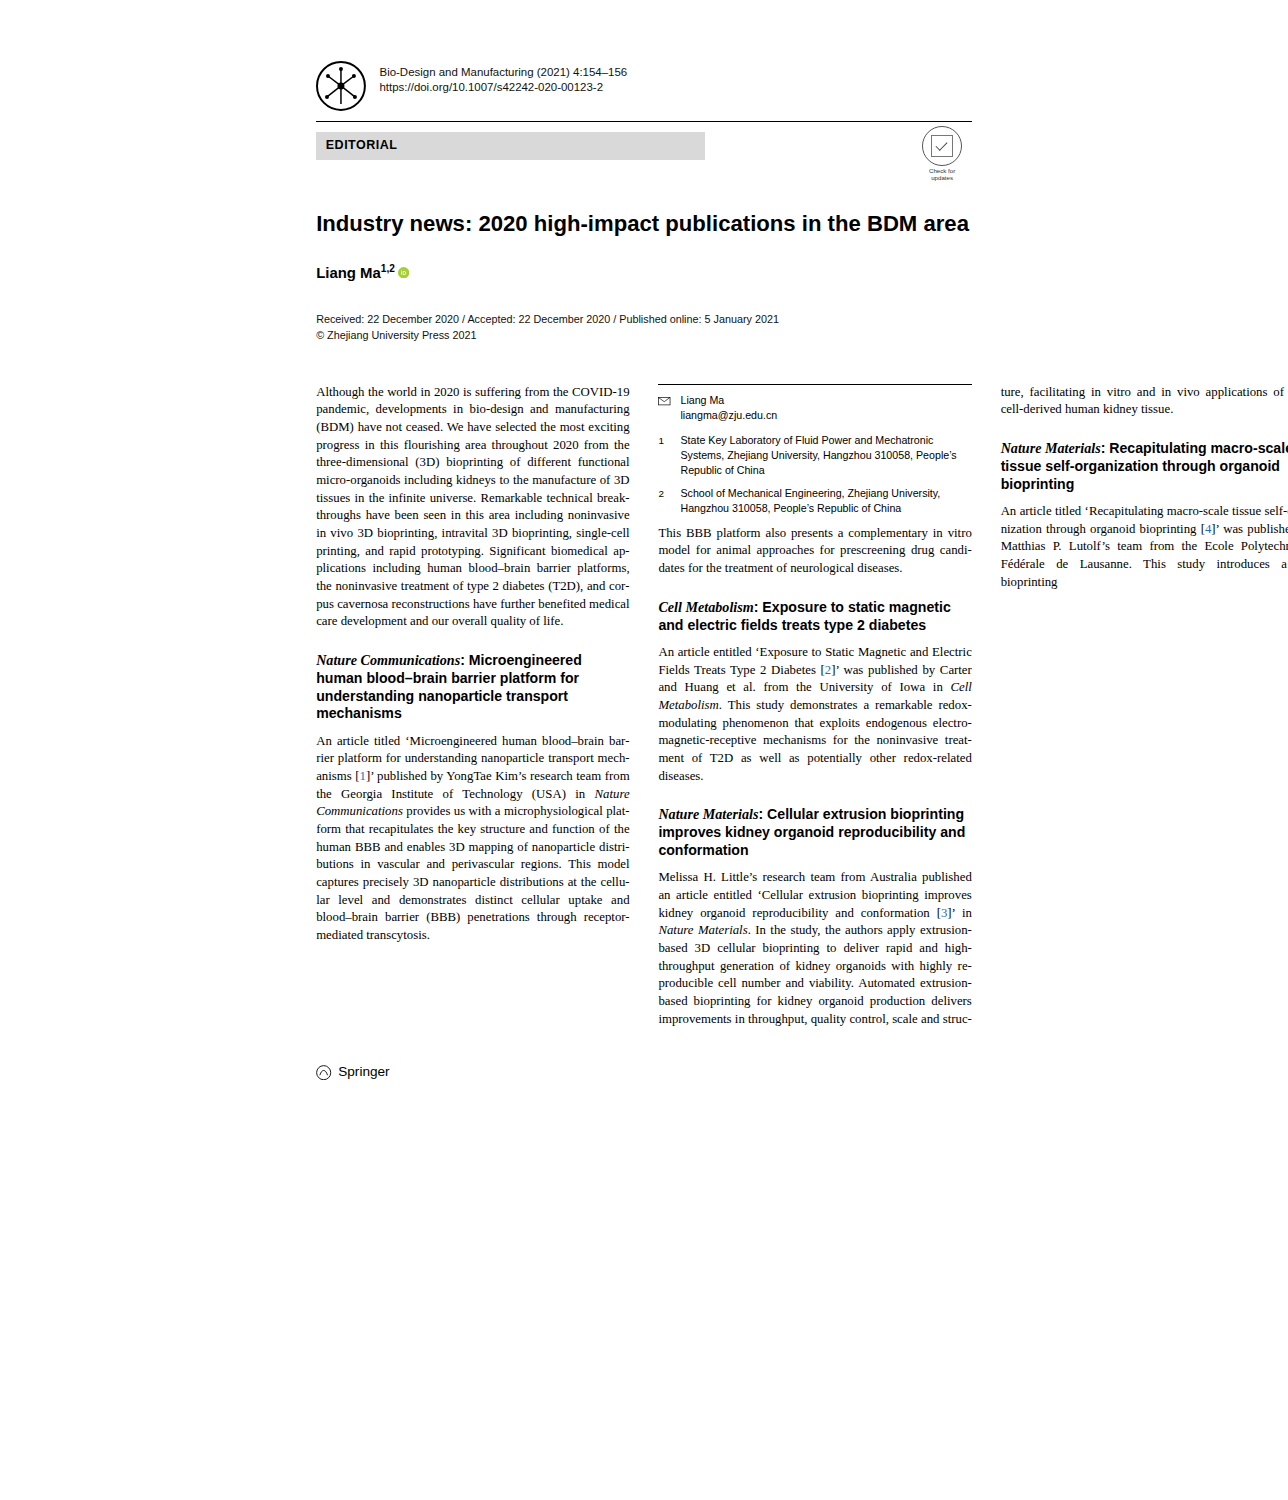Bio-Design and Manufacturing (2021) 4:154–156
https://doi.org/10.1007/s42242-020-00123-2
EDITORIAL
Check for
updates
Industry news: 2020 high-impact publications in the BDM area
Liang Ma1,2
Received: 22 December 2020 / Accepted: 22 December 2020 / Published online: 5 January 2021 © Zhejiang University Press 2021
Although the world in 2020 is suffering from the COVID-19 pandemic, developments in bio-design and manufacturing (BDM) have not ceased. We have selected the most exciting progress in this flourishing area throughout 2020 from the three-dimensional (3D) bioprinting of different functional micro-organoids including kidneys to the manufacture of 3D tissues in the infinite universe. Remarkable technical breakthroughs have been seen in this area including noninvasive in vivo 3D bioprinting, intravital 3D bioprinting, single-cell printing, and rapid prototyping. Significant biomedical applications including human blood–brain barrier platforms, the noninvasive treatment of type 2 diabetes (T2D), and corpus cavernosa reconstructions have further benefited medical care development and our overall quality of life.
Nature Communications: Microengineered human blood–brain barrier platform for understanding nanoparticle transport mechanisms
An article titled ‘Microengineered human blood–brain barrier platform for understanding nanoparticle transport mechanisms [1]’ published by YongTae Kim’s research team from the Georgia Institute of Technology (USA) in Nature Communications provides us with a microphysiological platform that recapitulates the key structure and function of the human BBB and enables 3D mapping of nanoparticle distributions in vascular and perivascular regions. This model captures precisely 3D nanoparticle distributions at the cellular level and demonstrates distinct cellular uptake and blood–brain barrier (BBB) penetrations through receptor-mediated transcytosis.
Liang Ma
liangma@zju.edu.cn
1
State Key Laboratory of Fluid Power and Mechatronic Systems, Zhejiang University, Hangzhou 310058, People’s Republic of China
2
School of Mechanical Engineering, Zhejiang University, Hangzhou 310058, People’s Republic of China
This BBB platform also presents a complementary in vitro model for animal approaches for prescreening drug candidates for the treatment of neurological diseases.
Cell Metabolism: Exposure to static magnetic and electric fields treats type 2 diabetes
An article entitled ‘Exposure to Static Magnetic and Electric Fields Treats Type 2 Diabetes [2]’ was published by Carter and Huang et al. from the University of Iowa in Cell Metabolism. This study demonstrates a remarkable redox-modulating phenomenon that exploits endogenous electromagnetic-receptive mechanisms for the noninvasive treatment of T2D as well as potentially other redox-related diseases.
Nature Materials: Cellular extrusion bioprinting improves kidney organoid reproducibility and conformation
Melissa H. Little’s research team from Australia published an article entitled ‘Cellular extrusion bioprinting improves kidney organoid reproducibility and conformation [3]’ in Nature Materials. In the study, the authors apply extrusion-based 3D cellular bioprinting to deliver rapid and high-throughput generation of kidney organoids with highly reproducible cell number and viability. Automated extrusion-based bioprinting for kidney organoid production delivers improvements in throughput, quality control, scale and structure, facilitating in vitro and in vivo applications of stem cell-derived human kidney tissue.
Nature Materials: Recapitulating macro-scale tissue self-organization through organoid bioprinting
An article titled ‘Recapitulating macro-scale tissue self-organization through organoid bioprinting [4]’ was published by Matthias P. Lutolf’s team from the Ecole Polytechnique Fédérale de Lausanne. This study introduces a 3D bioprinting
Springer